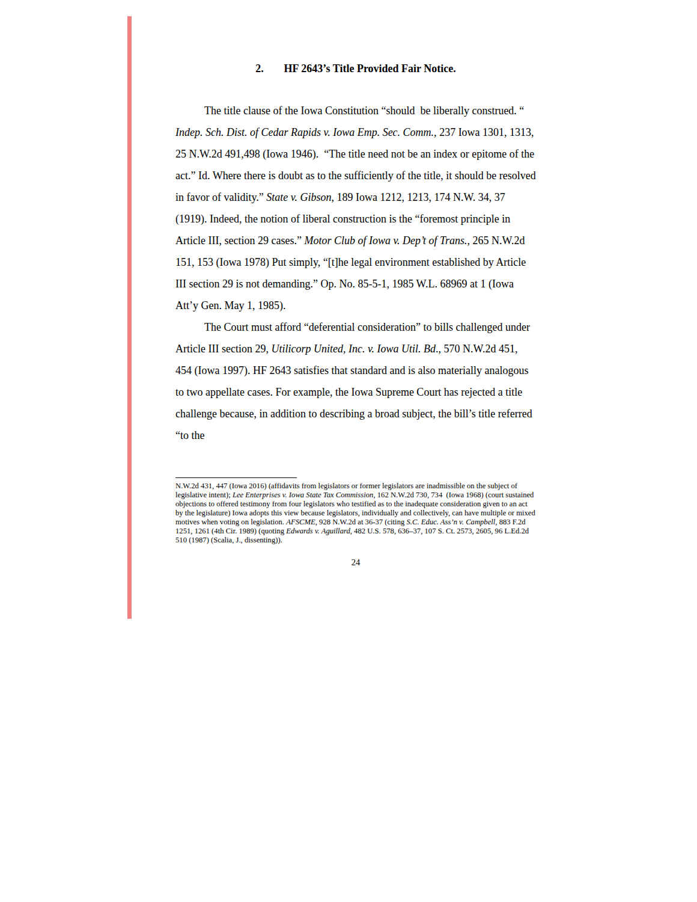2. HF 2643’s Title Provided Fair Notice.
The title clause of the Iowa Constitution “should be liberally construed. “ Indep. Sch. Dist. of Cedar Rapids v. Iowa Emp. Sec. Comm., 237 Iowa 1301, 1313, 25 N.W.2d 491,498 (Iowa 1946). “The title need not be an index or epitome of the act.” Id. Where there is doubt as to the sufficiently of the title, it should be resolved in favor of validity.” State v. Gibson, 189 Iowa 1212, 1213, 174 N.W. 34, 37 (1919). Indeed, the notion of liberal construction is the “foremost principle in Article III, section 29 cases.” Motor Club of Iowa v. Dep’t of Trans., 265 N.W.2d 151, 153 (Iowa 1978) Put simply, “[t]he legal environment established by Article III section 29 is not demanding.” Op. No. 85-5-1, 1985 W.L. 68969 at 1 (Iowa Att’y Gen. May 1, 1985).
The Court must afford “deferential consideration” to bills challenged under Article III section 29, Utilicorp United, Inc. v. Iowa Util. Bd., 570 N.W.2d 451, 454 (Iowa 1997). HF 2643 satisfies that standard and is also materially analogous to two appellate cases. For example, the Iowa Supreme Court has rejected a title challenge because, in addition to describing a broad subject, the bill’s title referred “to the
N.W.2d 431, 447 (Iowa 2016) (affidavits from legislators or former legislators are inadmissible on the subject of legislative intent); Lee Enterprises v. Iowa State Tax Commission, 162 N.W.2d 730, 734 (Iowa 1968) (court sustained objections to offered testimony from four legislators who testified as to the inadequate consideration given to an act by the legislature) Iowa adopts this view because legislators, individually and collectively, can have multiple or mixed motives when voting on legislation. AFSCME, 928 N.W.2d at 36-37 (citing S.C. Educ. Ass’n v. Campbell, 883 F.2d 1251, 1261 (4th Cir. 1989) (quoting Edwards v. Aguillard, 482 U.S. 578, 636–37, 107 S. Ct. 2573, 2605, 96 L.Ed.2d 510 (1987) (Scalia, J., dissenting)).
24